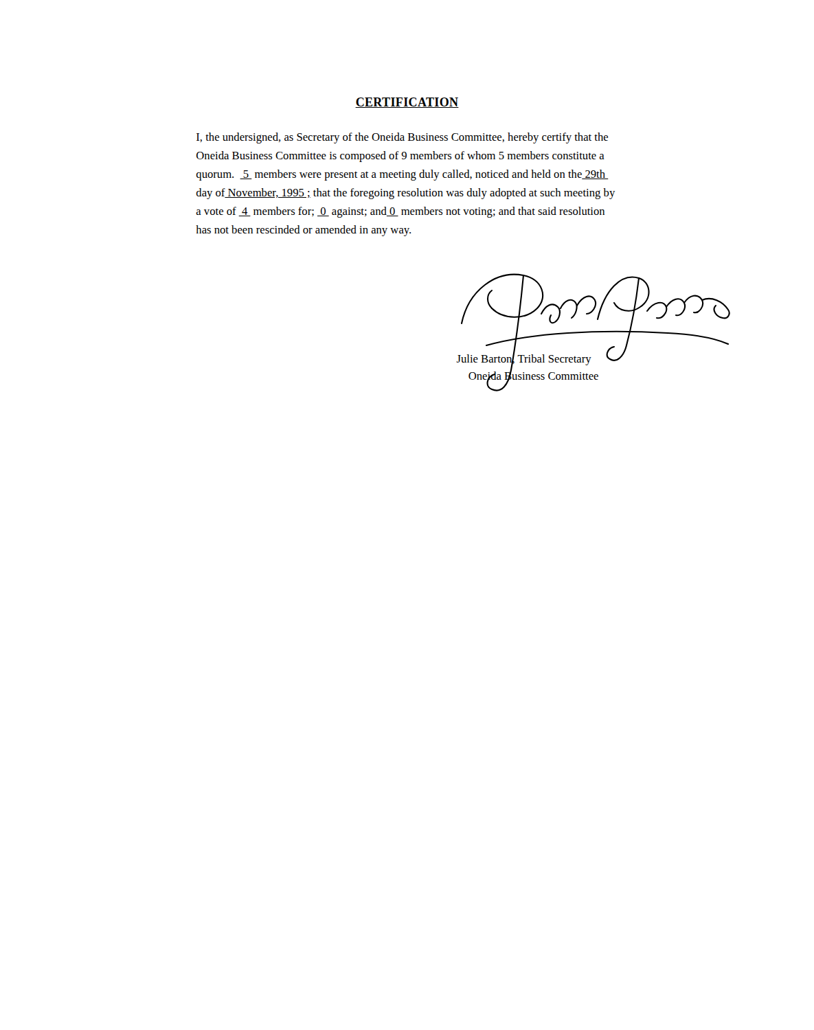CERTIFICATION
I, the undersigned, as Secretary of the Oneida Business Committee, hereby certify that the Oneida Business Committee is composed of 9 members of whom 5 members constitute a quorum. 5 members were present at a meeting duly called, noticed and held on the 29th day of November, 1995 ; that the foregoing resolution was duly adopted at such meeting by a vote of 4 members for; 0 against; and 0 members not voting; and that said resolution has not been rescinded or amended in any way.
Julie Barton, Tribal Secretary
Oneida Business Committee